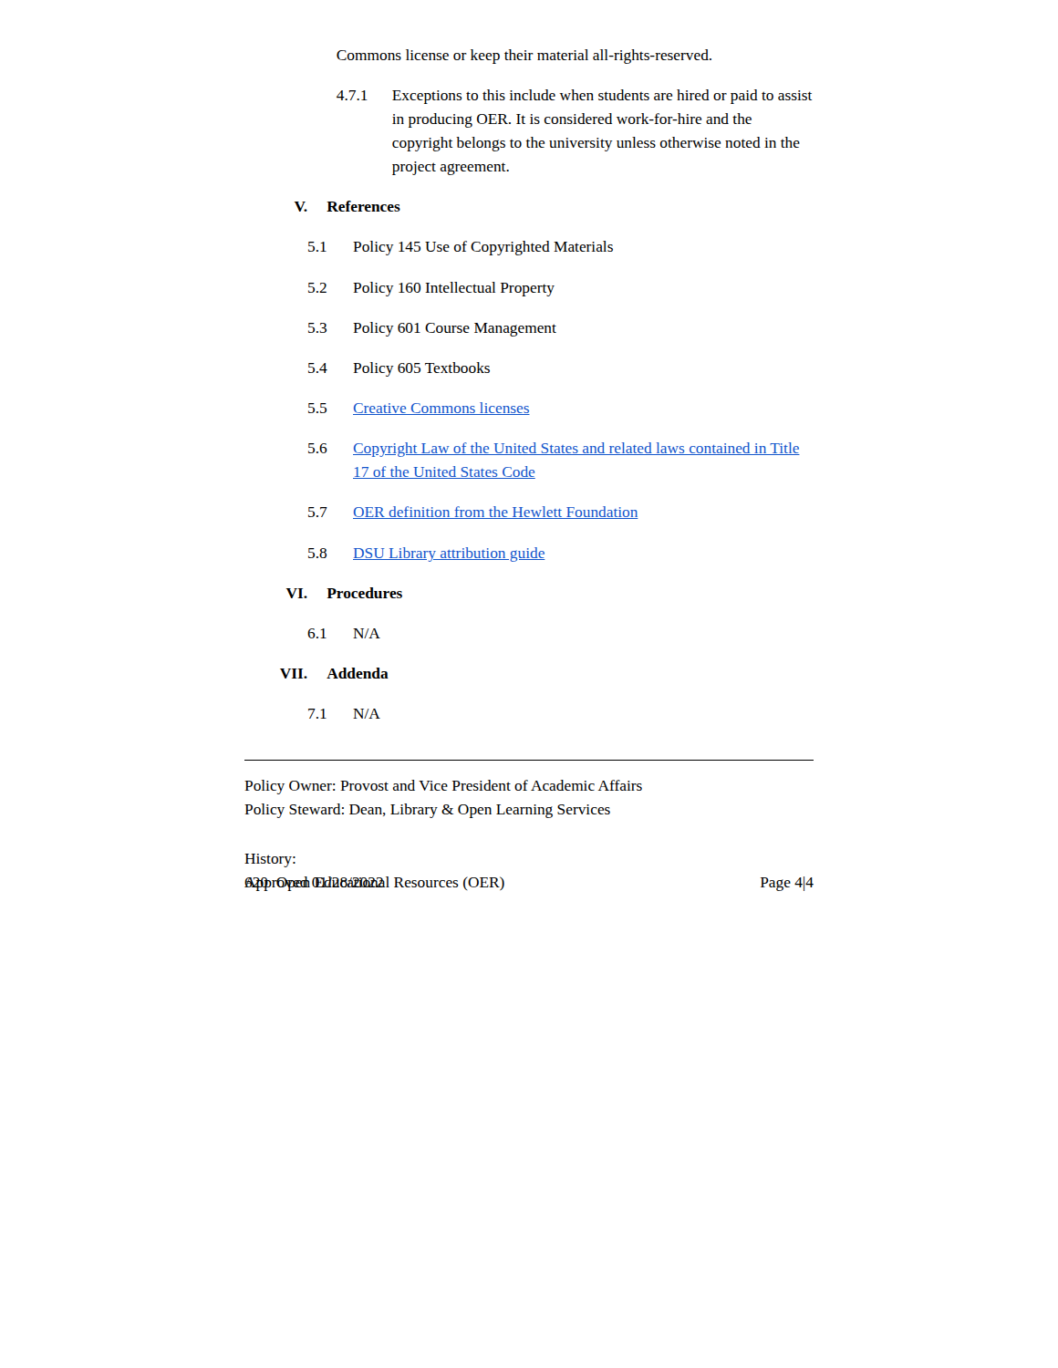Commons license or keep their material all-rights-reserved.
4.7.1 Exceptions to this include when students are hired or paid to assist in producing OER. It is considered work-for-hire and the copyright belongs to the university unless otherwise noted in the project agreement.
V. References
5.1 Policy 145 Use of Copyrighted Materials
5.2 Policy 160 Intellectual Property
5.3 Policy 601 Course Management
5.4 Policy 605 Textbooks
5.5 Creative Commons licenses
5.6 Copyright Law of the United States and related laws contained in Title 17 of the United States Code
5.7 OER definition from the Hewlett Foundation
5.8 DSU Library attribution guide
VI. Procedures
6.1 N/A
VII. Addenda
7.1 N/A
Policy Owner: Provost and Vice President of Academic Affairs
Policy Steward: Dean, Library & Open Learning Services
History:
Approved 01/28/2022
620 Open Educational Resources (OER) Page 4|4